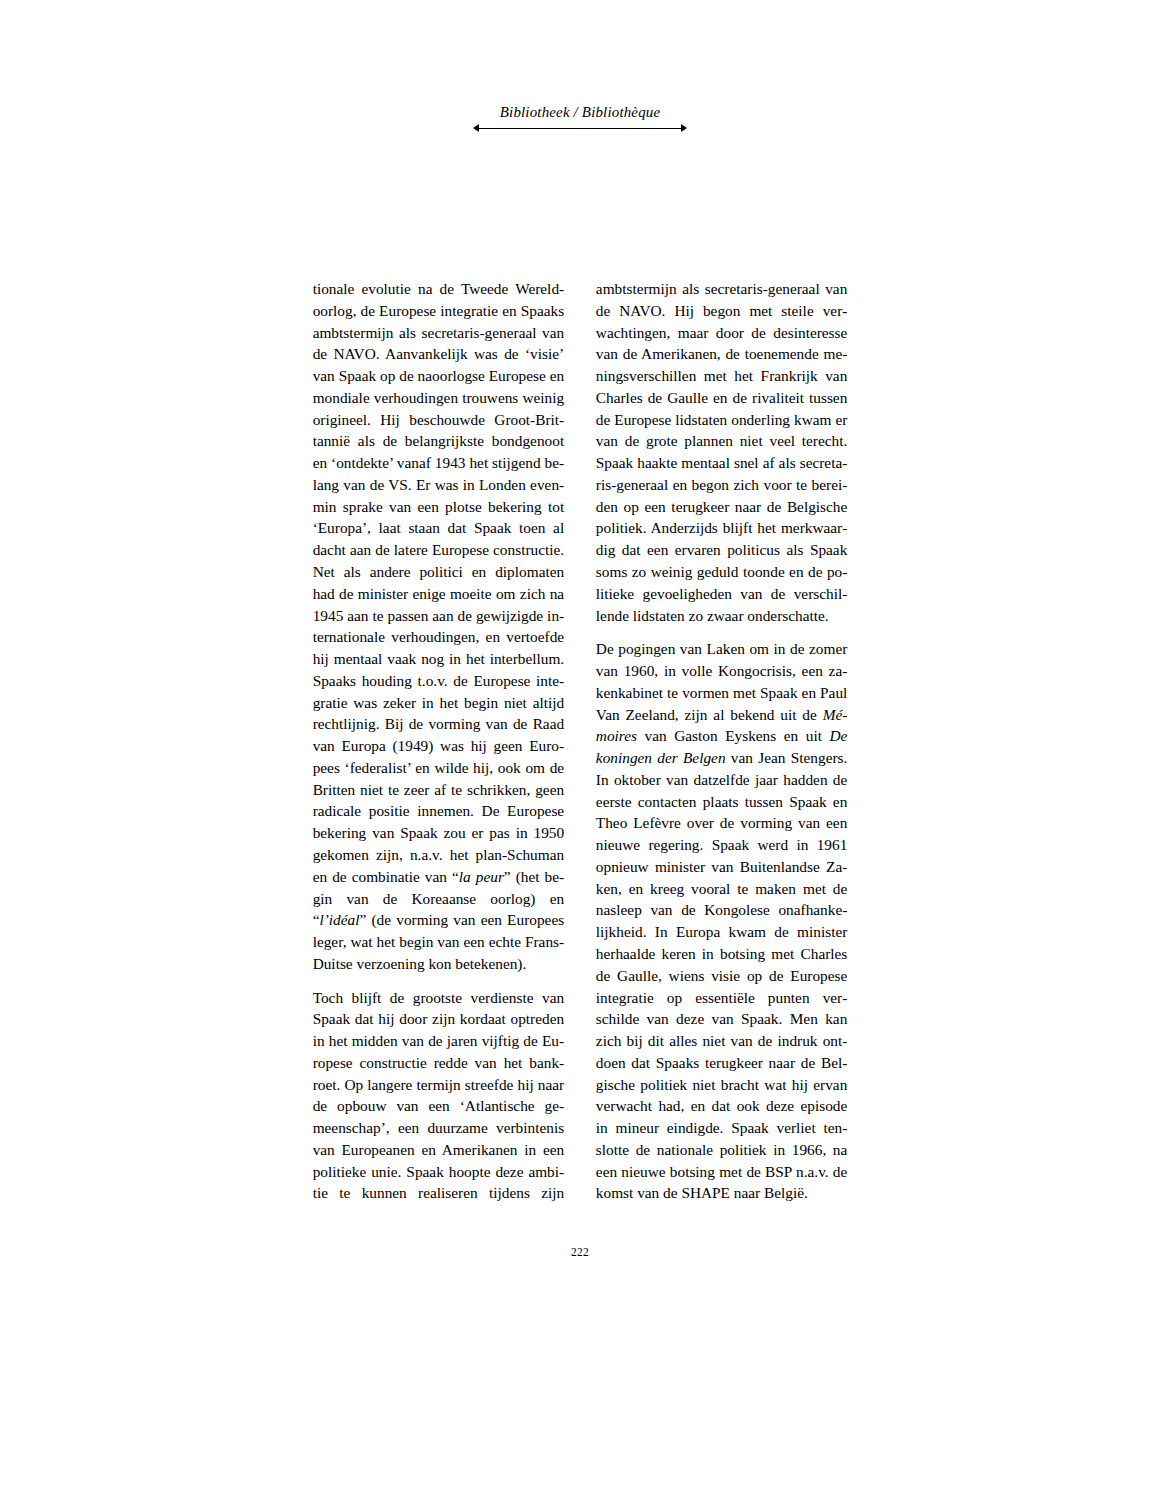Bibliotheek / Bibliothèque
tionale evolutie na de Tweede Wereldoorlog, de Europese integratie en Spaaks ambtstermijn als secretaris-generaal van de NAVO. Aanvankelijk was de ‘visie’ van Spaak op de naoorlogse Europese en mondiale verhoudingen trouwens weinig origineel. Hij beschouwde Groot-Brittannië als de belangrijkste bondgenoot en ‘ontdekte’ vanaf 1943 het stijgend belang van de VS. Er was in Londen evenmin sprake van een plotse bekering tot ‘Europa’, laat staan dat Spaak toen al dacht aan de latere Europese constructie. Net als andere politici en diplomaten had de minister enige moeite om zich na 1945 aan te passen aan de gewijzigde internationale verhoudingen, en vertoefde hij mentaal vaak nog in het interbellum. Spaaks houding t.o.v. de Europese integratie was zeker in het begin niet altijd rechtlijnig. Bij de vorming van de Raad van Europa (1949) was hij geen Europees ‘federalist’ en wilde hij, ook om de Britten niet te zeer af te schrikken, geen radicale positie innemen. De Europese bekering van Spaak zou er pas in 1950 gekomen zijn, n.a.v. het plan-Schuman en de combinatie van “la peur” (het begin van de Koreaanse oorlog) en “l’idéal” (de vorming van een Europees leger, wat het begin van een echte Frans-Duitse verzoening kon betekenen).
Toch blijft de grootste verdienste van Spaak dat hij door zijn kordaat optreden in het midden van de jaren vijftig de Europese constructie redde van het bankroet. Op langere termijn streefde hij naar de opbouw van een ‘Atlantische gemeenschap’, een duurzame verbintenis van Europeanen en Amerikanen in een politieke unie. Spaak hoopte deze ambitie te kunnen realiseren tijdens zijn ambtstermijn als secretaris-generaal van de NAVO. Hij begon met steile verwachtingen, maar door de desinteresse van de Amerikanen, de toenemende meningsverschillen met het Frankrijk van Charles de Gaulle en de rivaliteit tussen de Europese lidstaten onderling kwam er van de grote plannen niet veel terecht. Spaak haakte mentaal snel af als secretaris-generaal en begon zich voor te bereiden op een terugkeer naar de Belgische politiek. Anderzijds blijft het merkwaardig dat een ervaren politicus als Spaak soms zo weinig geduld toonde en de politieke gevoeligheden van de verschillende lidstaten zo zwaar onderschatte.
De pogingen van Laken om in de zomer van 1960, in volle Kongocrisis, een zakenkabinet te vormen met Spaak en Paul Van Zeeland, zijn al bekend uit de Mémoires van Gaston Eyskens en uit De koningen der Belgen van Jean Stengers. In oktober van datzelfde jaar hadden de eerste contacten plaats tussen Spaak en Theo Lefèvre over de vorming van een nieuwe regering. Spaak werd in 1961 opnieuw minister van Buitenlandse Zaken, en kreeg vooral te maken met de nasleep van de Kongolese onafhankelijkheid. In Europa kwam de minister herhaalde keren in botsing met Charles de Gaulle, wiens visie op de Europese integratie op essentiële punten verschilde van deze van Spaak. Men kan zich bij dit alles niet van de indruk ontdoen dat Spaaks terugkeer naar de Belgische politiek niet bracht wat hij ervan verwacht had, en dat ook deze episode in mineur eindigde. Spaak verliet tenslotte de nationale politiek in 1966, na een nieuwe botsing met de BSP n.a.v. de komst van de SHAPE naar België.
222